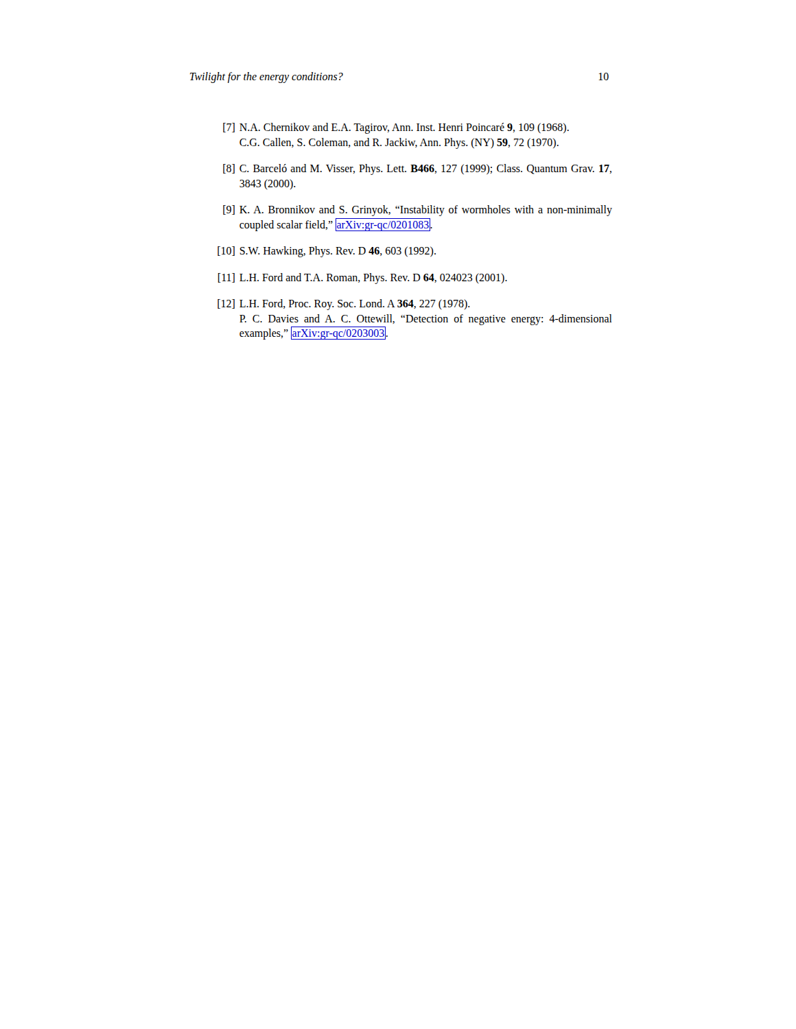Twilight for the energy conditions? 10
[7] N.A. Chernikov and E.A. Tagirov, Ann. Inst. Henri Poincaré 9, 109 (1968). C.G. Callen, S. Coleman, and R. Jackiw, Ann. Phys. (NY) 59, 72 (1970).
[8] C. Barceló and M. Visser, Phys. Lett. B466, 127 (1999); Class. Quantum Grav. 17, 3843 (2000).
[9] K. A. Bronnikov and S. Grinyok, “Instability of wormholes with a non-minimally coupled scalar field,” arXiv:gr-qc/0201083.
[10] S.W. Hawking, Phys. Rev. D 46, 603 (1992).
[11] L.H. Ford and T.A. Roman, Phys. Rev. D 64, 024023 (2001).
[12] L.H. Ford, Proc. Roy. Soc. Lond. A 364, 227 (1978). P. C. Davies and A. C. Ottewill, “Detection of negative energy: 4-dimensional examples,” arXiv:gr-qc/0203003.